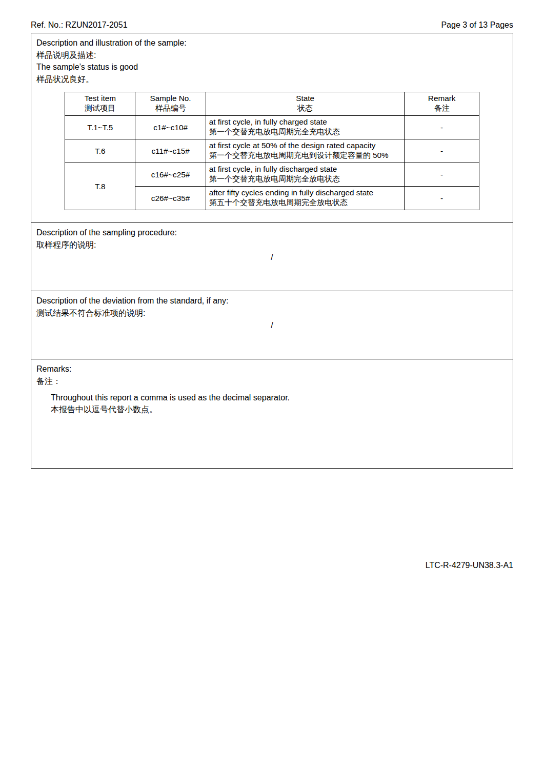Ref. No.: RZUN2017-2051 Page 3 of 13 Pages
Description and illustration of the sample:
样品说明及描述:
The sample’s status is good
样品状况良好。
| Test item 测试项目 | Sample No. 样品编号 | State 状态 | Remark 备注 |
| --- | --- | --- | --- |
| T.1~T.5 | c1#~c10# | at first cycle, in fully charged state 第一个交替充电放电周期完全充电状态 | - |
| T.6 | c11#~c15# | at first cycle at 50% of the design rated capacity 第一个交替充电放电周期充电到设计额定容量的 50% | - |
| T.8 | c16#~c25# | at first cycle, in fully discharged state 第一个交替充电放电周期完全放电状态 | - |
| c26#~c35# | after fifty cycles ending in fully discharged state 第五十个交替充电放电周期完全放电状态 | - |
Description of the sampling procedure:
取样程序的说明:
/
Description of the deviation from the standard, if any:
测试结果不符合标准项的说明:
/
Remarks:
备注：
Throughout this report a comma is used as the decimal separator.
本报告中以逗号代替小数点。
LTC-R-4279-UN38.3-A1